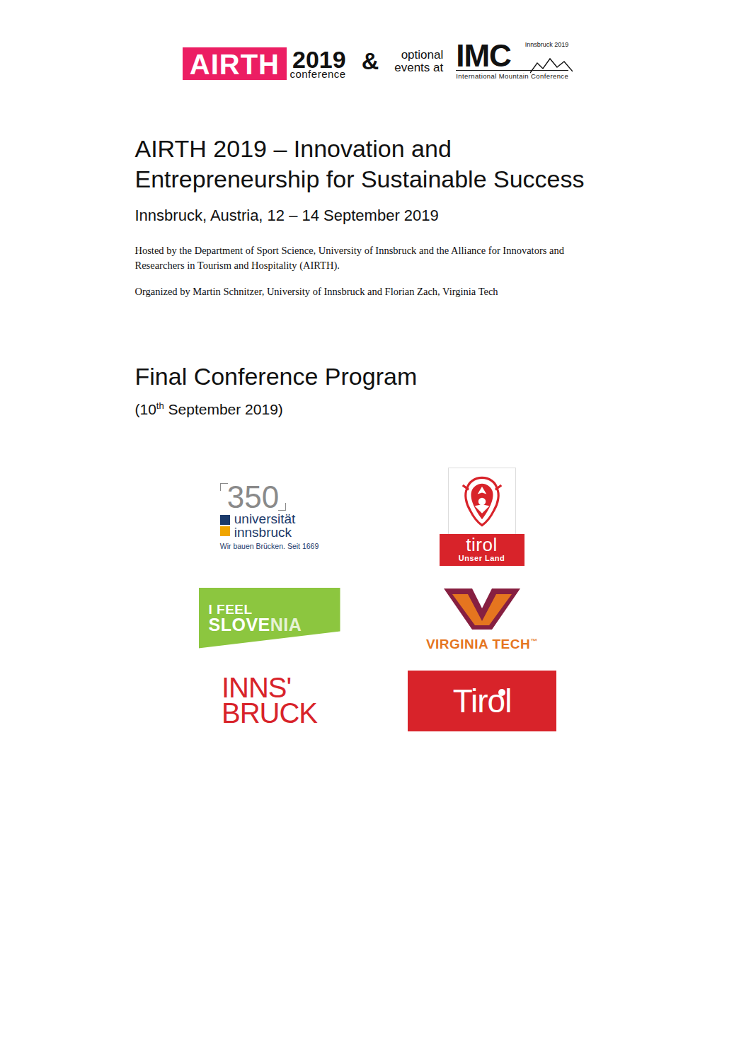AIRTH 2019 conference
&
optional
events at
Innsbruck 2019
IMC
International Mountain Conference
AIRTH 2019 – Innovation and
Entrepreneurship for Sustainable Success
Innsbruck, Austria, 12 – 14 September 2019
Hosted by the Department of Sport Science, University of Innsbruck and the Alliance for Innovators and Researchers in Tourism and Hospitality (AIRTH).
Organized by Martin Schnitzer, University of Innsbruck and Florian Zach, Virginia Tech
Final Conference Program
(10th September 2019)
350
universität innsbruck
Wir bauen Brücken. Seit 1669
tirol Unser Land
I FEEL SLOVENIA
VIRGINIA TECH™
INNS' BRUCK
Tirol